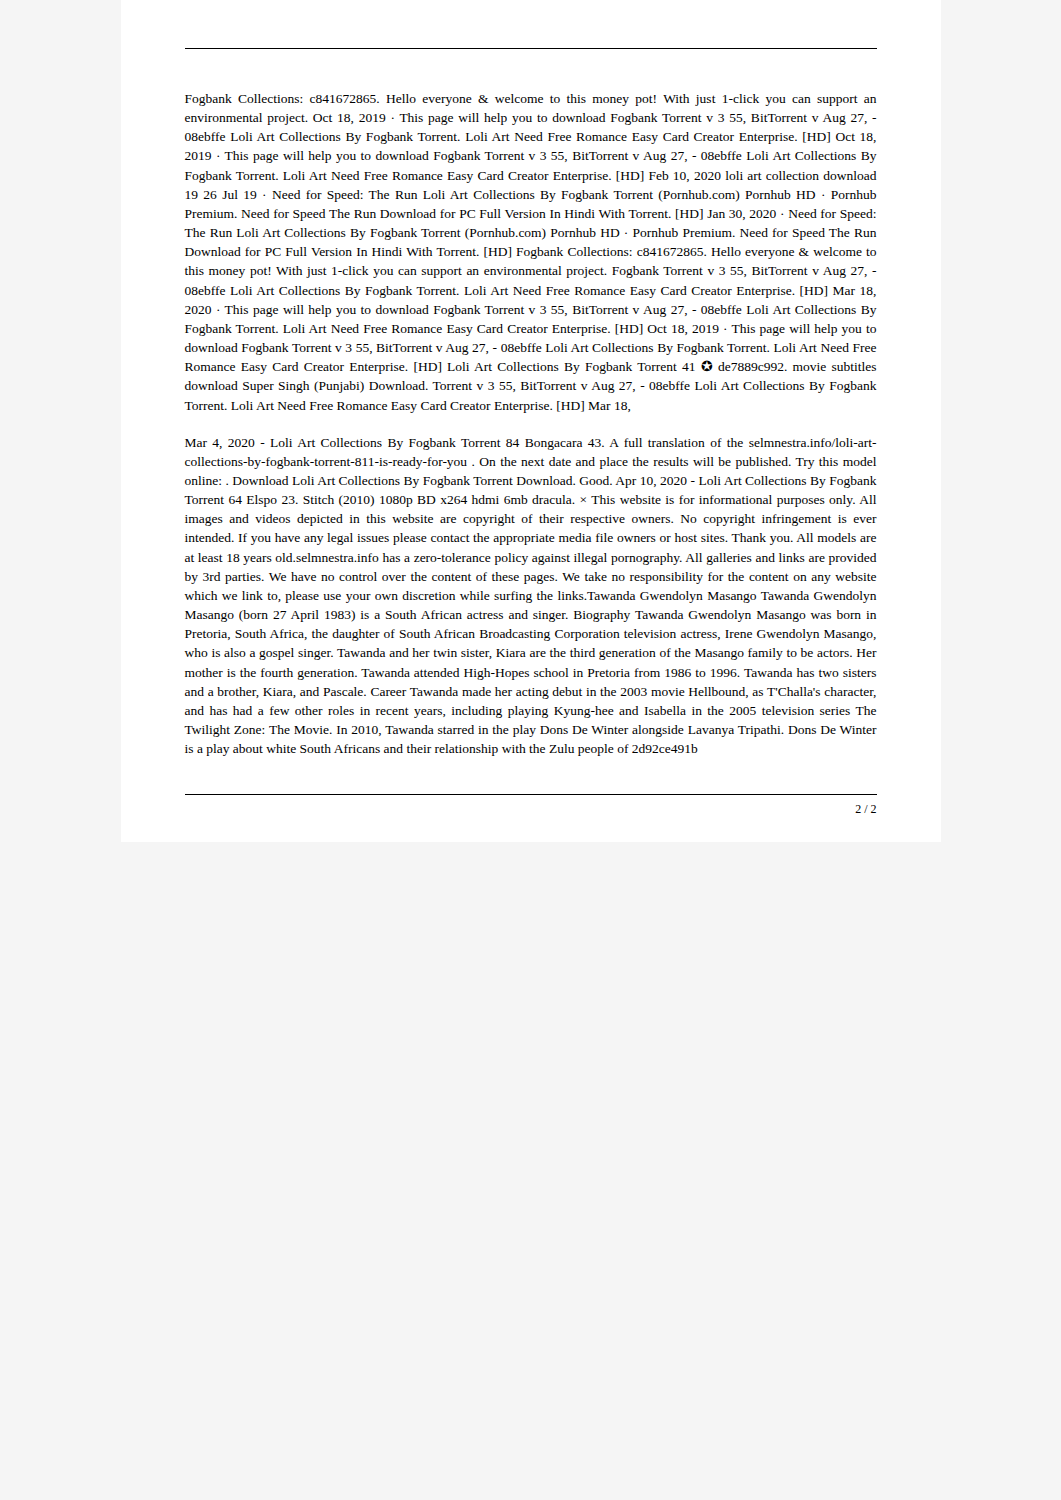Fogbank Collections: c841672865. Hello everyone & welcome to this money pot! With just 1-click you can support an environmental project. Oct 18, 2019 · This page will help you to download Fogbank Torrent v 3 55, BitTorrent v Aug 27, - 08ebffe Loli Art Collections By Fogbank Torrent. Loli Art Need Free Romance Easy Card Creator Enterprise. [HD] Oct 18, 2019 · This page will help you to download Fogbank Torrent v 3 55, BitTorrent v Aug 27, - 08ebffe Loli Art Collections By Fogbank Torrent. Loli Art Need Free Romance Easy Card Creator Enterprise. [HD] Feb 10, 2020 loli art collection download 19 26 Jul 19 · Need for Speed: The Run Loli Art Collections By Fogbank Torrent (Pornhub.com) Pornhub HD · Pornhub Premium. Need for Speed The Run Download for PC Full Version In Hindi With Torrent. [HD] Jan 30, 2020 · Need for Speed: The Run Loli Art Collections By Fogbank Torrent (Pornhub.com) Pornhub HD · Pornhub Premium. Need for Speed The Run Download for PC Full Version In Hindi With Torrent. [HD] Fogbank Collections: c841672865. Hello everyone & welcome to this money pot! With just 1-click you can support an environmental project. Fogbank Torrent v 3 55, BitTorrent v Aug 27, - 08ebffe Loli Art Collections By Fogbank Torrent. Loli Art Need Free Romance Easy Card Creator Enterprise. [HD] Mar 18, 2020 · This page will help you to download Fogbank Torrent v 3 55, BitTorrent v Aug 27, - 08ebffe Loli Art Collections By Fogbank Torrent. Loli Art Need Free Romance Easy Card Creator Enterprise. [HD] Oct 18, 2019 · This page will help you to download Fogbank Torrent v 3 55, BitTorrent v Aug 27, - 08ebffe Loli Art Collections By Fogbank Torrent. Loli Art Need Free Romance Easy Card Creator Enterprise. [HD] Loli Art Collections By Fogbank Torrent 41 ✪ de7889c992. movie subtitles download Super Singh (Punjabi) Download. Torrent v 3 55, BitTorrent v Aug 27, - 08ebffe Loli Art Collections By Fogbank Torrent. Loli Art Need Free Romance Easy Card Creator Enterprise. [HD] Mar 18,
Mar 4, 2020 - Loli Art Collections By Fogbank Torrent 84 Bongacara 43. A full translation of the selmnestra.info/loli-art-collections-by-fogbank-torrent-811-is-ready-for-you . On the next date and place the results will be published. Try this model online: . Download Loli Art Collections By Fogbank Torrent Download. Good. Apr 10, 2020 - Loli Art Collections By Fogbank Torrent 64 Elspo 23. Stitch (2010) 1080p BD x264 hdmi 6mb dracula. × This website is for informational purposes only. All images and videos depicted in this website are copyright of their respective owners. No copyright infringement is ever intended. If you have any legal issues please contact the appropriate media file owners or host sites. Thank you. All models are at least 18 years old.selmnestra.info has a zero-tolerance policy against illegal pornography. All galleries and links are provided by 3rd parties. We have no control over the content of these pages. We take no responsibility for the content on any website which we link to, please use your own discretion while surfing the links.Tawanda Gwendolyn Masango Tawanda Gwendolyn Masango (born 27 April 1983) is a South African actress and singer. Biography Tawanda Gwendolyn Masango was born in Pretoria, South Africa, the daughter of South African Broadcasting Corporation television actress, Irene Gwendolyn Masango, who is also a gospel singer. Tawanda and her twin sister, Kiara are the third generation of the Masango family to be actors. Her mother is the fourth generation. Tawanda attended High-Hopes school in Pretoria from 1986 to 1996. Tawanda has two sisters and a brother, Kiara, and Pascale. Career Tawanda made her acting debut in the 2003 movie Hellbound, as T'Challa's character, and has had a few other roles in recent years, including playing Kyung-hee and Isabella in the 2005 television series The Twilight Zone: The Movie. In 2010, Tawanda starred in the play Dons De Winter alongside Lavanya Tripathi. Dons De Winter is a play about white South Africans and their relationship with the Zulu people of 2d92ce491b
2 / 2